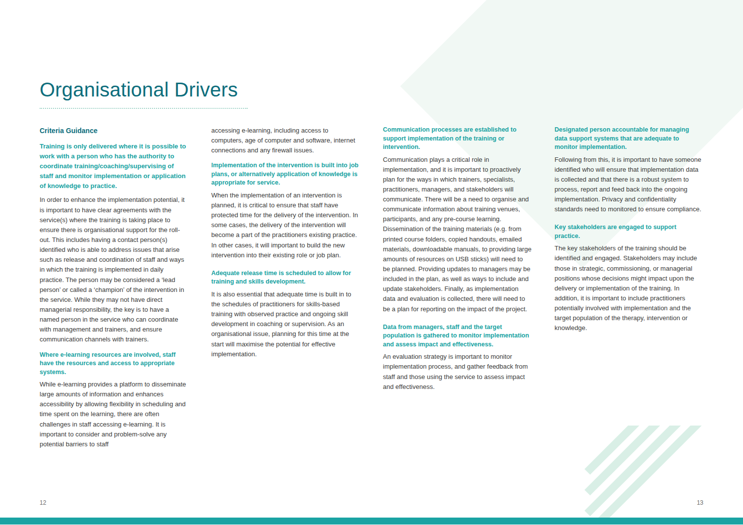Organisational Drivers
Criteria Guidance
Training is only delivered where it is possible to work with a person who has the authority to coordinate training/coaching/supervising of staff and monitor implementation or application of knowledge to practice.
In order to enhance the implementation potential, it is important to have clear agreements with the service(s) where the training is taking place to ensure there is organisational support for the roll-out. This includes having a contact person(s) identified who is able to address issues that arise such as release and coordination of staff and ways in which the training is implemented in daily practice. The person may be considered a ‘lead person’ or called a ‘champion’ of the intervention in the service. While they may not have direct managerial responsibility, the key is to have a named person in the service who can coordinate with management and trainers, and ensure communication channels with trainers.
Where e-learning resources are involved, staff have the resources and access to appropriate systems.
While e-learning provides a platform to disseminate large amounts of information and enhances accessibility by allowing flexibility in scheduling and time spent on the learning, there are often challenges in staff accessing e-learning. It is important to consider and problem-solve any potential barriers to staff
accessing e-learning, including access to computers, age of computer and software, internet connections and any firewall issues.
Implementation of the intervention is built into job plans, or alternatively application of knowledge is appropriate for service.
When the implementation of an intervention is planned, it is critical to ensure that staff have protected time for the delivery of the intervention. In some cases, the delivery of the intervention will become a part of the practitioners existing practice. In other cases, it will important to build the new intervention into their existing role or job plan.
Adequate release time is scheduled to allow for training and skills development.
It is also essential that adequate time is built in to the schedules of practitioners for skills-based training with observed practice and ongoing skill development in coaching or supervision. As an organisational issue, planning for this time at the start will maximise the potential for effective implementation.
Communication processes are established to support implementation of the training or intervention.
Communication plays a critical role in implementation, and it is important to proactively plan for the ways in which trainers, specialists, practitioners, managers, and stakeholders will communicate. There will be a need to organise and communicate information about training venues, participants, and any pre-course learning. Dissemination of the training materials (e.g. from printed course folders, copied handouts, emailed materials, downloadable manuals, to providing large amounts of resources on USB sticks) will need to be planned. Providing updates to managers may be included in the plan, as well as ways to include and update stakeholders. Finally, as implementation data and evaluation is collected, there will need to be a plan for reporting on the impact of the project.
Data from managers, staff and the target population is gathered to monitor implementation and assess impact and effectiveness.
An evaluation strategy is important to monitor implementation process, and gather feedback from staff and those using the service to assess impact and effectiveness.
Designated person accountable for managing data support systems that are adequate to monitor implementation.
Following from this, it is important to have someone identified who will ensure that implementation data is collected and that there is a robust system to process, report and feed back into the ongoing implementation. Privacy and confidentiality standards need to monitored to ensure compliance.
Key stakeholders are engaged to support practice.
The key stakeholders of the training should be identified and engaged. Stakeholders may include those in strategic, commissioning, or managerial positions whose decisions might impact upon the delivery or implementation of the training. In addition, it is important to include practitioners potentially involved with implementation and the target population of the therapy, intervention or knowledge.
12
13